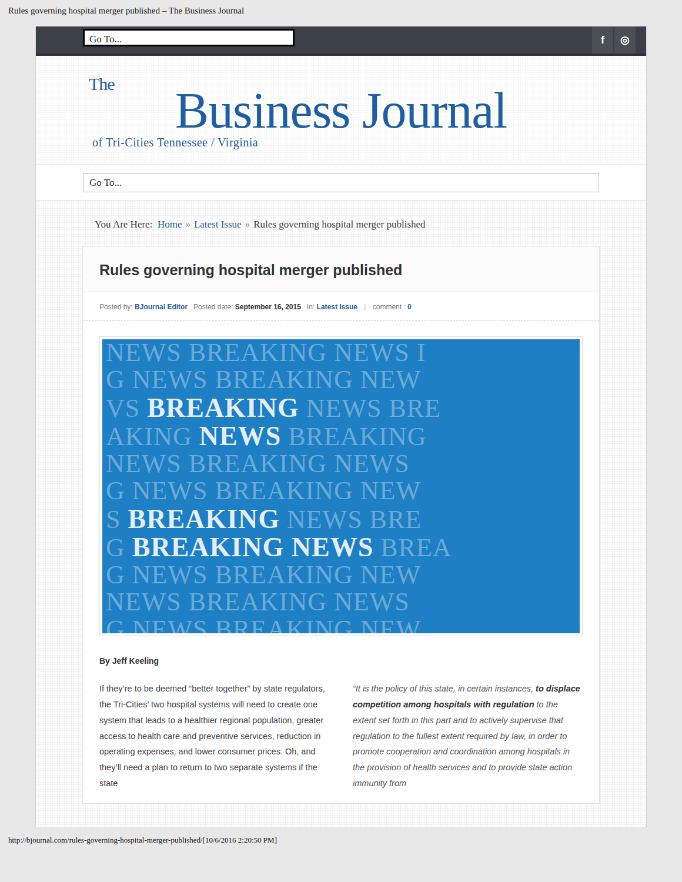Rules governing hospital merger published – The Business Journal
Go To...
f ◎
The Business Journal
of Tri-Cities Tennessee / Virginia
Go To...
You Are Here: Home»Latest Issue»Rules governing hospital merger published
Rules governing hospital merger published
Posted by: BJournal Editor Posted date: September 16, 2015 In: Latest Issue | comment : 0
NEWS BREAKING NEWS I
G NEWS BREAKING NEW
VS BREAKING NEWS BRE
AKING NEWS BREAKING
NEWS BREAKING NEWS
G NEWS BREAKING NEW
S BREAKING NEWS BRE
G BREAKING NEWS BREA
G NEWS BREAKING NEW
NEWS BREAKING NEWS
G NEWS BREAKING NEW
By Jeff Keeling
If they’re to be deemed “better together” by state regulators, the Tri-Cities’ two hospital systems will need to create one system that leads to a healthier regional population, greater access to health care and preventive services, reduction in operating expenses, and lower consumer prices. Oh, and they’ll need a plan to return to two separate systems if the state
“It is the policy of this state, in certain instances, to displace competition among hospitals with regulation to the extent set forth in this part and to actively supervise that regulation to the fullest extent required by law, in order to promote cooperation and coordination among hospitals in the provision of health services and to provide state action immunity from
http://bjournal.com/rules-governing-hospital-merger-published/[10/6/2016 2:20:50 PM]